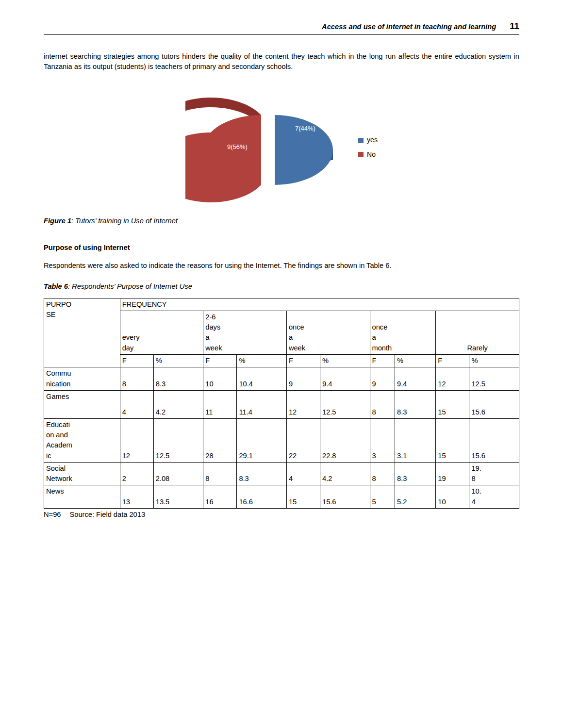Access and use of internet in teaching and learning 11
internet searching strategies among tutors hinders the quality of the content they teach which in the long run affects the entire education system in Tanzania as its output (students) is teachers of primary and secondary schools.
9(56%) 7(44%)
yes
No
Figure 1: Tutors’ training in Use of Internet
Purpose of using Internet
Respondents were also asked to indicate the reasons for using the Internet. The findings are shown in Table 6.
Table 6: Respondents’ Purpose of Internet Use
| PURPO SE | FREQUENCY |
| every day | 2-6 days a week | once a week | once a month | Rarely |
| F | % | F | % | F | % | F | % | F | % |
| Commu nication | 8 | 8.3 | 10 | 10.4 | 9 | 9.4 | 9 | 9.4 | 12 | 12.5 |
| Games | 4 | 4.2 | 11 | 11.4 | 12 | 12.5 | 8 | 8.3 | 15 | 15.6 |
| Educati on and Academ ic | 12 | 12.5 | 28 | 29.1 | 22 | 22.8 | 3 | 3.1 | 15 | 15.6 |
| Social Network | 2 | 2.08 | 8 | 8.3 | 4 | 4.2 | 8 | 8.3 | 19 | 19. 8 |
| News | 13 | 13.5 | 16 | 16.6 | 15 | 15.6 | 5 | 5.2 | 10 | 10. 4 |
N=96 Source: Field data 2013